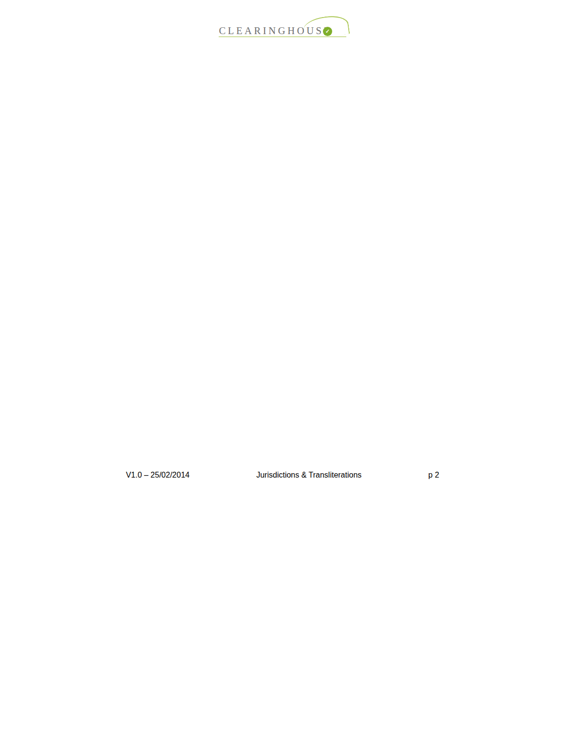Clearinghouse ✓
V1.0 – 25/02/2014 Jurisdictions & Transliterations p 2